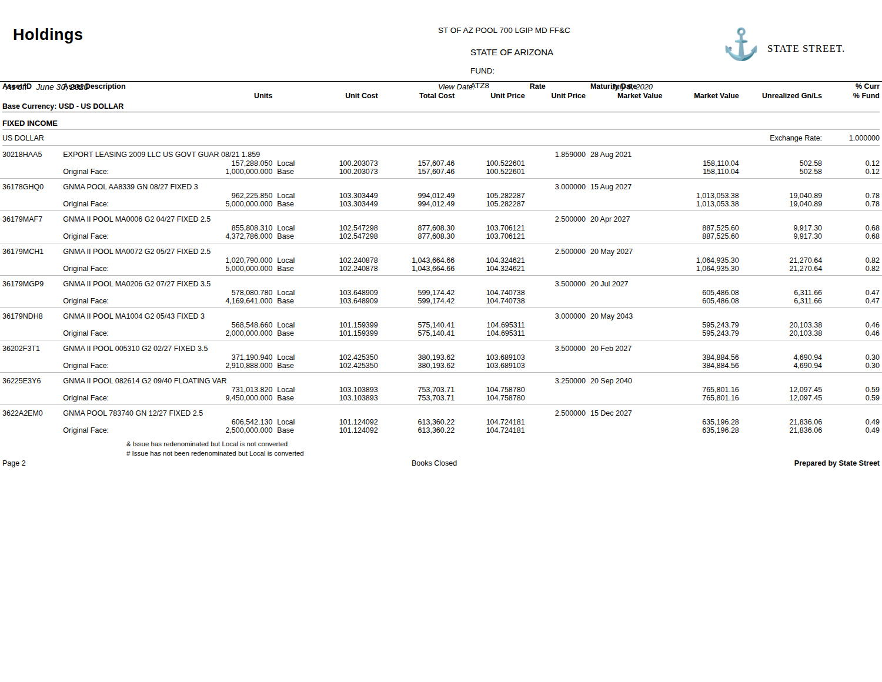Holdings
ST OF AZ POOL 700 LGIP MD FF&C
STATE OF ARIZONA
FUND:
ATZ8
As of: June 30, 2020
View Date:
July 9, 2020
STATE STREET.
| Base Currency: USD - US DOLLAR |
| Asset ID | Asset Description | | | | | Rate | Maturity Date | | | % Curr |
| | | Units | | Unit Cost | Total Cost | Unit Price | Unit Price | Market Value | Market Value | Unrealized Gn/Ls | % Fund |
| FIXED INCOME |
| US DOLLAR | Exchange Rate: | 1.000000 |
| 30218HAA5 | EXPORT LEASING 2009 LLC US GOVT GUAR 08/21 1.859 | | 1.859000 | 28 Aug 2021 | | | |
| | | 157,288.050 | Local | 100.203073 | 157,607.46 | 100.522601 | | | 158,110.04 | 502.58 | 0.12 |
| | Original Face: | 1,000,000.000 | Base | 100.203073 | 157,607.46 | 100.522601 | | | 158,110.04 | 502.58 | 0.12 |
| 36178GHQ0 | GNMA POOL AA8339 GN 08/27 FIXED 3 | | 3.000000 | 15 Aug 2027 | | | |
| | | 962,225.850 | Local | 103.303449 | 994,012.49 | 105.282287 | | | 1,013,053.38 | 19,040.89 | 0.78 |
| | Original Face: | 5,000,000.000 | Base | 103.303449 | 994,012.49 | 105.282287 | | | 1,013,053.38 | 19,040.89 | 0.78 |
| 36179MAF7 | GNMA II POOL MA0006 G2 04/27 FIXED 2.5 | | 2.500000 | 20 Apr 2027 | | | |
| | | 855,808.310 | Local | 102.547298 | 877,608.30 | 103.706121 | | | 887,525.60 | 9,917.30 | 0.68 |
| | Original Face: | 4,372,786.000 | Base | 102.547298 | 877,608.30 | 103.706121 | | | 887,525.60 | 9,917.30 | 0.68 |
| 36179MCH1 | GNMA II POOL MA0072 G2 05/27 FIXED 2.5 | | 2.500000 | 20 May 2027 | | | |
| | | 1,020,790.000 | Local | 102.240878 | 1,043,664.66 | 104.324621 | | | 1,064,935.30 | 21,270.64 | 0.82 |
| | Original Face: | 5,000,000.000 | Base | 102.240878 | 1,043,664.66 | 104.324621 | | | 1,064,935.30 | 21,270.64 | 0.82 |
| 36179MGP9 | GNMA II POOL MA0206 G2 07/27 FIXED 3.5 | | 3.500000 | 20 Jul 2027 | | | |
| | | 578,080.780 | Local | 103.648909 | 599,174.42 | 104.740738 | | | 605,486.08 | 6,311.66 | 0.47 |
| | Original Face: | 4,169,641.000 | Base | 103.648909 | 599,174.42 | 104.740738 | | | 605,486.08 | 6,311.66 | 0.47 |
| 36179NDH8 | GNMA II POOL MA1004 G2 05/43 FIXED 3 | | 3.000000 | 20 May 2043 | | | |
| | | 568,548.660 | Local | 101.159399 | 575,140.41 | 104.695311 | | | 595,243.79 | 20,103.38 | 0.46 |
| | Original Face: | 2,000,000.000 | Base | 101.159399 | 575,140.41 | 104.695311 | | | 595,243.79 | 20,103.38 | 0.46 |
| 36202F3T1 | GNMA II POOL 005310 G2 02/27 FIXED 3.5 | | 3.500000 | 20 Feb 2027 | | | |
| | | 371,190.940 | Local | 102.425350 | 380,193.62 | 103.689103 | | | 384,884.56 | 4,690.94 | 0.30 |
| | Original Face: | 2,910,888.000 | Base | 102.425350 | 380,193.62 | 103.689103 | | | 384,884.56 | 4,690.94 | 0.30 |
| 36225E3Y6 | GNMA II POOL 082614 G2 09/40 FLOATING VAR | | 3.250000 | 20 Sep 2040 | | | |
| | | 731,013.820 | Local | 103.103893 | 753,703.71 | 104.758780 | | | 765,801.16 | 12,097.45 | 0.59 |
| | Original Face: | 9,450,000.000 | Base | 103.103893 | 753,703.71 | 104.758780 | | | 765,801.16 | 12,097.45 | 0.59 |
| 3622A2EM0 | GNMA POOL 783740 GN 12/27 FIXED 2.5 | | 2.500000 | 15 Dec 2027 | | | |
| | | 606,542.130 | Local | 101.124092 | 613,360.22 | 104.724181 | | | 635,196.28 | 21,836.06 | 0.49 |
| | Original Face: | 2,500,000.000 | Base | 101.124092 | 613,360.22 | 104.724181 | | | 635,196.28 | 21,836.06 | 0.49 |
& Issue has redenominated but Local is not converted
# Issue has not been redenominated but Local is converted
Page 2 Books Closed Prepared by State Street